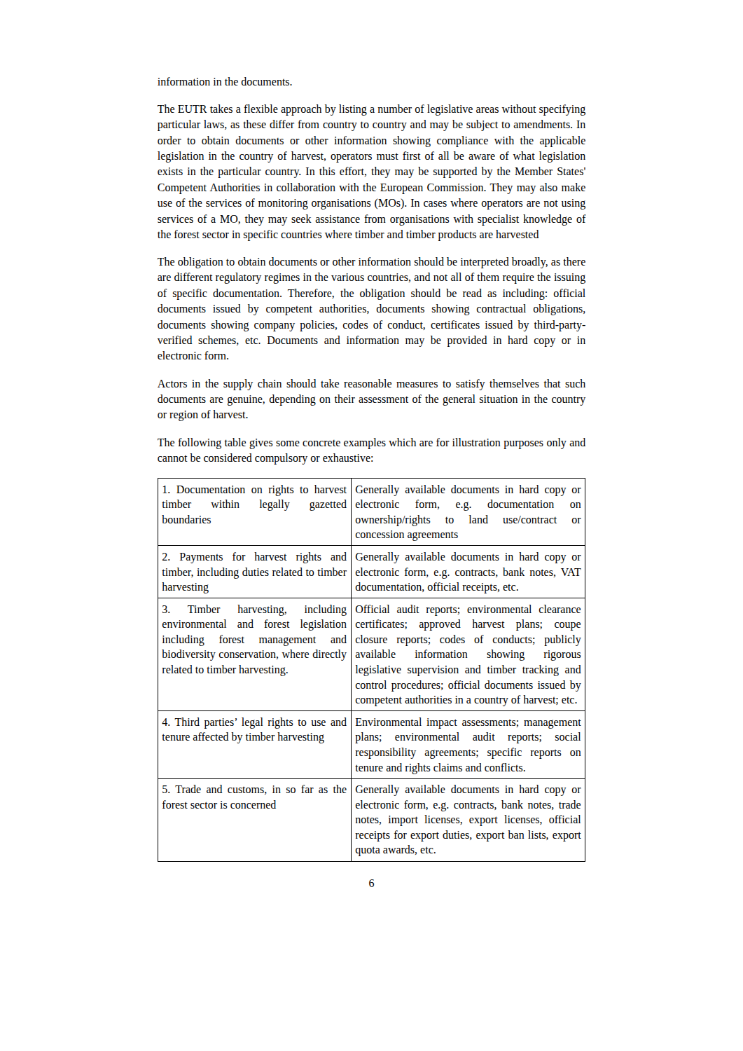information in the documents.
The EUTR takes a flexible approach by listing a number of legislative areas without specifying particular laws, as these differ from country to country and may be subject to amendments. In order to obtain documents or other information showing compliance with the applicable legislation in the country of harvest, operators must first of all be aware of what legislation exists in the particular country. In this effort, they may be supported by the Member States' Competent Authorities in collaboration with the European Commission. They may also make use of the services of monitoring organisations (MOs). In cases where operators are not using services of a MO, they may seek assistance from organisations with specialist knowledge of the forest sector in specific countries where timber and timber products are harvested
The obligation to obtain documents or other information should be interpreted broadly, as there are different regulatory regimes in the various countries, and not all of them require the issuing of specific documentation. Therefore, the obligation should be read as including: official documents issued by competent authorities, documents showing contractual obligations, documents showing company policies, codes of conduct, certificates issued by third-party-verified schemes, etc. Documents and information may be provided in hard copy or in electronic form.
Actors in the supply chain should take reasonable measures to satisfy themselves that such documents are genuine, depending on their assessment of the general situation in the country or region of harvest.
The following table gives some concrete examples which are for illustration purposes only and cannot be considered compulsory or exhaustive:
| 1. Documentation on rights to harvest timber within legally gazetted boundaries | Generally available documents in hard copy or electronic form, e.g. documentation on ownership/rights to land use/contract or concession agreements |
| 2. Payments for harvest rights and timber, including duties related to timber harvesting | Generally available documents in hard copy or electronic form, e.g. contracts, bank notes, VAT documentation, official receipts, etc. |
| 3. Timber harvesting, including environmental and forest legislation including forest management and biodiversity conservation, where directly related to timber harvesting. | Official audit reports; environmental clearance certificates; approved harvest plans; coupe closure reports; codes of conducts; publicly available information showing rigorous legislative supervision and timber tracking and control procedures; official documents issued by competent authorities in a country of harvest; etc. |
| 4. Third parties’ legal rights to use and tenure affected by timber harvesting | Environmental impact assessments; management plans; environmental audit reports; social responsibility agreements; specific reports on tenure and rights claims and conflicts. |
| 5. Trade and customs, in so far as the forest sector is concerned | Generally available documents in hard copy or electronic form, e.g. contracts, bank notes, trade notes, import licenses, export licenses, official receipts for export duties, export ban lists, export quota awards, etc. |
6